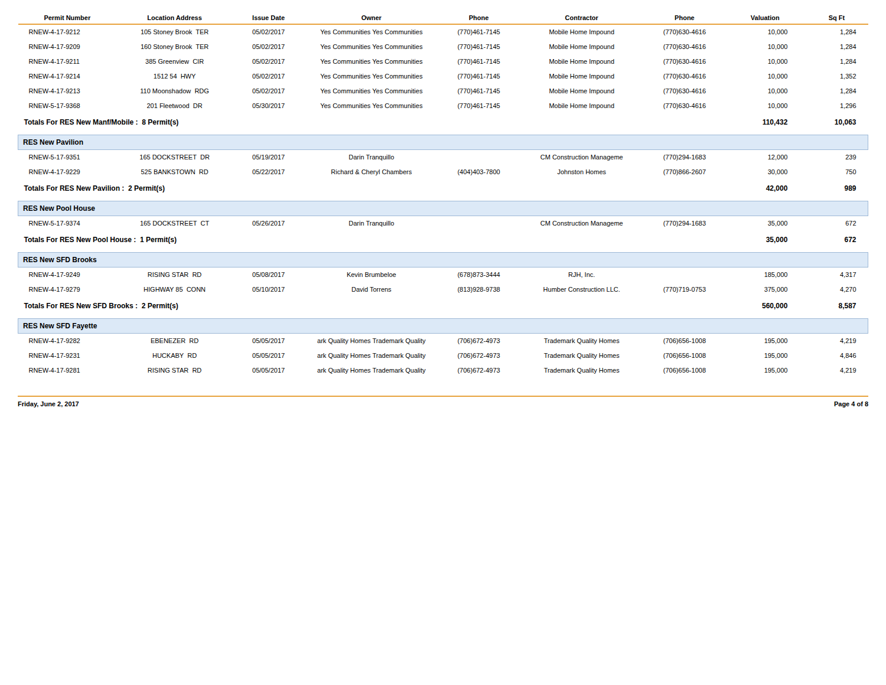| Permit Number | Location Address | Issue Date | Owner | Phone | Contractor | Phone | Valuation | Sq Ft |
| --- | --- | --- | --- | --- | --- | --- | --- | --- |
| RNEW-4-17-9212 | 105 Stoney Brook TER | 05/02/2017 | Yes Communities Yes Communities | (770)461-7145 | Mobile Home Impound | (770)630-4616 | 10,000 | 1,284 |
| RNEW-4-17-9209 | 160 Stoney Brook TER | 05/02/2017 | Yes Communities Yes Communities | (770)461-7145 | Mobile Home Impound | (770)630-4616 | 10,000 | 1,284 |
| RNEW-4-17-9211 | 385 Greenview CIR | 05/02/2017 | Yes Communities Yes Communities | (770)461-7145 | Mobile Home Impound | (770)630-4616 | 10,000 | 1,284 |
| RNEW-4-17-9214 | 1512 54 HWY | 05/02/2017 | Yes Communities Yes Communities | (770)461-7145 | Mobile Home Impound | (770)630-4616 | 10,000 | 1,352 |
| RNEW-4-17-9213 | 110 Moonshadow RDG | 05/02/2017 | Yes Communities Yes Communities | (770)461-7145 | Mobile Home Impound | (770)630-4616 | 10,000 | 1,284 |
| RNEW-5-17-9368 | 201 Fleetwood DR | 05/30/2017 | Yes Communities Yes Communities | (770)461-7145 | Mobile Home Impound | (770)630-4616 | 10,000 | 1,296 |
| Totals For RES New Manf/Mobile : 8 Permit(s) | 110,432 | 10,063 |
| RES New Pavilion |
| RNEW-5-17-9351 | 165 DOCKSTREET DR | 05/19/2017 | Darin Tranquillo | | CM Construction Manageme | (770)294-1683 | 12,000 | 239 |
| RNEW-4-17-9229 | 525 BANKSTOWN RD | 05/22/2017 | Richard & Cheryl Chambers | (404)403-7800 | Johnston Homes | (770)866-2607 | 30,000 | 750 |
| Totals For RES New Pavilion : 2 Permit(s) | 42,000 | 989 |
| RES New Pool House |
| RNEW-5-17-9374 | 165 DOCKSTREET CT | 05/26/2017 | Darin Tranquillo | | CM Construction Manageme | (770)294-1683 | 35,000 | 672 |
| Totals For RES New Pool House : 1 Permit(s) | 35,000 | 672 |
| RES New SFD Brooks |
| RNEW-4-17-9249 | RISING STAR RD | 05/08/2017 | Kevin Brumbeloe | (678)873-3444 | RJH, Inc. | | 185,000 | 4,317 |
| RNEW-4-17-9279 | HIGHWAY 85 CONN | 05/10/2017 | David Torrens | (813)928-9738 | Humber Construction LLC. | (770)719-0753 | 375,000 | 4,270 |
| Totals For RES New SFD Brooks : 2 Permit(s) | 560,000 | 8,587 |
| RES New SFD Fayette |
| RNEW-4-17-9282 | EBENEZER RD | 05/05/2017 | ark Quality Homes Trademark Quality | (706)672-4973 | Trademark Quality Homes | (706)656-1008 | 195,000 | 4,219 |
| RNEW-4-17-9231 | HUCKABY RD | 05/05/2017 | ark Quality Homes Trademark Quality | (706)672-4973 | Trademark Quality Homes | (706)656-1008 | 195,000 | 4,846 |
| RNEW-4-17-9281 | RISING STAR RD | 05/05/2017 | ark Quality Homes Trademark Quality | (706)672-4973 | Trademark Quality Homes | (706)656-1008 | 195,000 | 4,219 |
Friday, June 2, 2017 Page 4 of 8